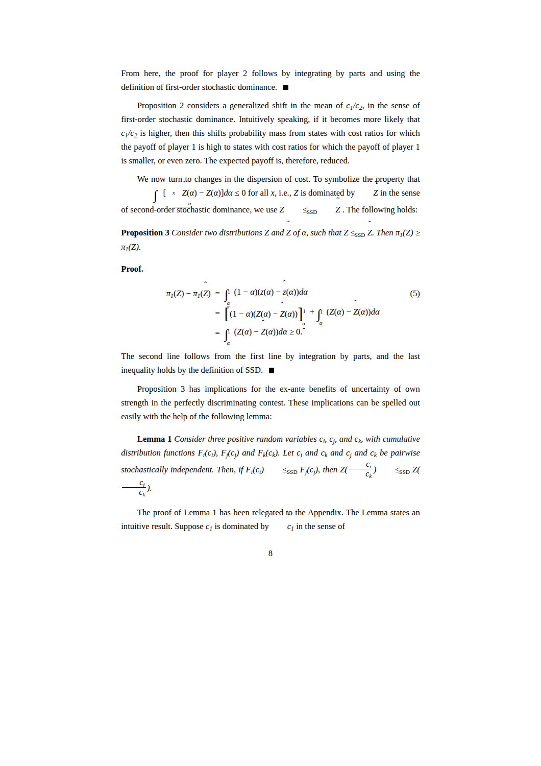From here, the proof for player 2 follows by integrating by parts and using the definition of first-order stochastic dominance.
Proposition 2 considers a generalized shift in the mean of c1/c2, in the sense of first-order stochastic dominance. Intuitively speaking, if it becomes more likely that c1/c2 is higher, then this shifts probability mass from states with cost ratios for which the payoff of player 1 is high to states with cost ratios for which the payoff of player 1 is smaller, or even zero. The expected payoff is, therefore, reduced.
We now turn to changes in the dispersion of cost. To symbolize the property that ∫xα[̂Z(α) − Z(α)]dα ≤ 0 for all x, i.e., Z is dominated by ̂Z in the sense of second-order stochastic dominance, we use Z ≤SSD ̂Z . The following holds:
Proposition 3 Consider two distributions Z and ̂Z of α, such that Z ≤SSD ̂Z. Then π1(Z) ≥ π1(̂Z).
Proof.
| π 1 ( Z ) − π 1 ( ̂ Z ) | = | ∫ 1 α (1 − α )( z ( α ) − ̂ z ( α )) dα | (5) |
| | = | [ (1 − α )( Z ( α ) − ̂ Z ( α )) ] 1 α + ∫ 1 α ( Z ( α ) − ̂ Z ( α )) dα | |
| | = | ∫ 1 α ( Z ( α ) − ̂ Z ( α )) dα ≥ 0. | |
The second line follows from the first line by integration by parts, and the last inequality holds by the definition of SSD.
Proposition 3 has implications for the ex-ante benefits of uncertainty of own strength in the perfectly discriminating contest. These implications can be spelled out easily with the help of the following lemma:
Lemma 1 Consider three positive random variables ci, cj, and ck, with cumulative distribution functions Fi(ci), Fj(cj) and Fk(ck). Let ci and ck and cj and ck be pairwise stochastically independent. Then, if Fi(ci) ≤SSD Fj(cj), then Z(ci ck) ≤SSD Z(cj ck).
The proof of Lemma 1 has been relegated to the Appendix. The Lemma states an intuitive result. Suppose c1 is dominated by ˜c1 in the sense of
8